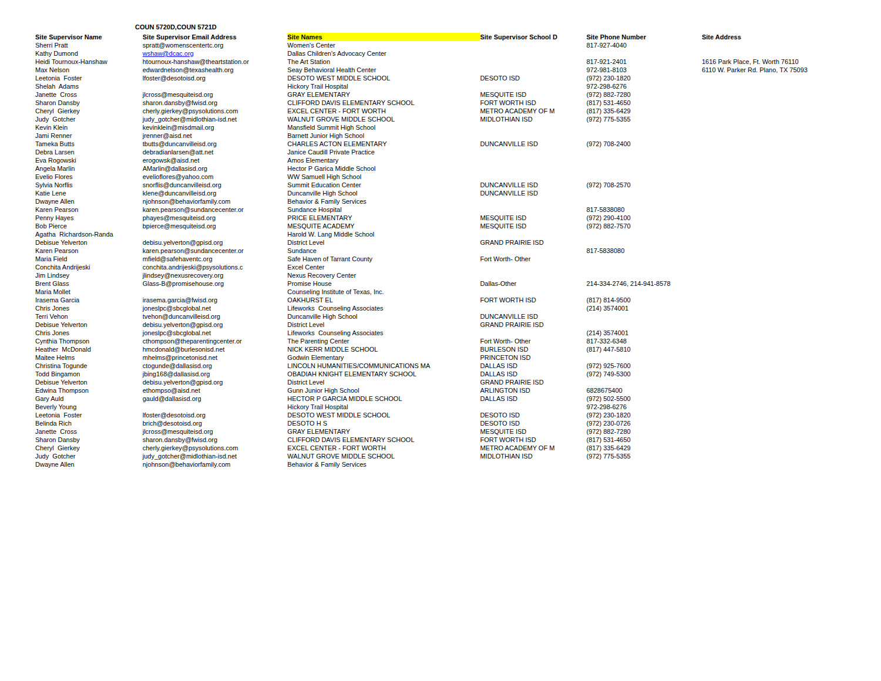COUN 5720D,COUN 5721D
| Site Supervisor Name | Site Supervisor Email Address | Site Names | Site Supervisor School D | Site Phone Number | Site Address |
| --- | --- | --- | --- | --- | --- |
| Sherri Pratt | spratt@womenscentertc.org | Women's Center | | 817-927-4040 | |
| Kathy Dumond | wshaw@dcac.org | Dallas Children's Advocacy Center | | | |
| Heidi Tournoux-Hanshaw | htournoux-hanshaw@theartstation.or | The Art Station | | 817-921-2401 | 1616 Park Place, Ft. Worth 76110 |
| Max Nelson | edwardnelson@texashealth.org | Seay Behavioral Health Center | | 972-981-8103 | 6110 W. Parker Rd. Plano, TX 75093 |
| Leetonia Foster | lfoster@desotoisd.org | DESOTO WEST MIDDLE SCHOOL | DESOTO ISD | (972) 230-1820 | |
| Shelah Adams | | Hickory Trail Hospital | | 972-298-6276 | |
| Janette Cross | jlcross@mesquiteisd.org | GRAY ELEMENTARY | MESQUITE ISD | (972) 882-7280 | |
| Sharon Dansby | sharon.dansby@fwisd.org | CLIFFORD DAVIS ELEMENTARY SCHOOL | FORT WORTH ISD | (817) 531-4650 | |
| Cheryl Gierkey | cherly.gierkey@psysolutions.com | EXCEL CENTER - FORT WORTH | METRO ACADEMY OF M | (817) 335-6429 | |
| Judy Gotcher | judy_gotcher@midlothian-isd.net | WALNUT GROVE MIDDLE SCHOOL | MIDLOTHIAN ISD | (972) 775-5355 | |
| Kevin Klein | kevinklein@misdmail.org | Mansfield Summit High School | | | |
| Jami Renner | jrenner@aisd.net | Barnett Junior High School | | | |
| Tameka Butts | tbutts@duncanvilleisd.org | CHARLES ACTON ELEMENTARY | DUNCANVILLE ISD | (972) 708-2400 | |
| Debra Larsen | debradianlarsen@att.net | Janice Caudill Private Practice | | | |
| Eva Rogowski | erogowsk@aisd.net | Amos Elementary | | | |
| Angela Marlin | AMarlin@dallasisd.org | Hector P Garica Middle School | | | |
| Evelio Flores | evelioflores@yahoo.com | WW Samuell High School | | | |
| Sylvia Norflis | snorflis@duncanvilleisd.org | Summit Education Center | DUNCANVILLE ISD | (972) 708-2570 | |
| Katie Lene | klene@duncanvilleisd.org | Duncanville High School | DUNCANVILLE ISD | | |
| Dwayne Allen | njohnson@behaviorfamily.com | Behavior & Family Services | | | |
| Karen Pearson | karen.pearson@sundancecenter.or | Sundance Hospital | | 817-5838080 | |
| Penny Hayes | phayes@mesquiteisd.org | PRICE ELEMENTARY | MESQUITE ISD | (972) 290-4100 | |
| Bob Pierce | bpierce@mesquiteisd.org | MESQUITE ACADEMY | MESQUITE ISD | (972) 882-7570 | |
| Agatha Richardson-Randa | | Harold W. Lang Middle School | | | |
| Debisue Yelverton | debisu.yelverton@gpisd.org | District Level | GRAND PRAIRIE ISD | | |
| Karen Pearson | karen.pearson@sundancecenter.or | Sundance | | 817-5838080 | |
| Maria Field | mfield@safehaventc.org | Safe Haven of Tarrant County | Fort Worth- Other | | |
| Conchita Andrijeski | conchita.andrijeski@psysolutions.c | Excel Center | | | |
| Jim Lindsey | jlindsey@nexusrecovery.org | Nexus Recovery Center | | | |
| Brent Glass | Glass-B@promisehouse.org | Promise House | Dallas-Other | 214-334-2746, 214-941-8578 | |
| Maria Mollet | | Counseling Institute of Texas, Inc. | | | |
| Irasema Garcia | irasema.garcia@fwisd.org | OAKHURST EL | FORT WORTH ISD | (817) 814-9500 | |
| Chris Jones | joneslpc@sbcglobal.net | Lifeworks Counseling Associates | | (214) 3574001 | |
| Terri Vehon | tvehon@duncanvilleisd.org | Duncanville High School | DUNCANVILLE ISD | | |
| Debisue Yelverton | debisu.yelverton@gpisd.org | District Level | GRAND PRAIRIE ISD | | |
| Chris Jones | joneslpc@sbcglobal.net | Lifeworks Counseling Associates | | (214) 3574001 | |
| Cynthia Thompson | cthompson@theparentingcenter.or | The Parenting Center | Fort Worth- Other | 817-332-6348 | |
| Heather McDonald | hmcdonald@burlesonisd.net | NICK KERR MIDDLE SCHOOL | BURLESON ISD | (817) 447-5810 | |
| Maitee Helms | mhelms@princetonisd.net | Godwin Elementary | PRINCETON ISD | | |
| Christina Togunde | ctogunde@dallasisd.org | LINCOLN HUMANITIES/COMMUNICATIONS MA | DALLAS ISD | (972) 925-7600 | |
| Todd Bingamon | jbing168@dallasisd.org | OBADIAH KNIGHT ELEMENTARY SCHOOL | DALLAS ISD | (972) 749-5300 | |
| Debisue Yelverton | debisu.yelverton@gpisd.org | District Level | GRAND PRAIRIE ISD | | |
| Edwina Thompson | ethompso@aisd.net | Gunn Junior High School | ARLINGTON ISD | 6828675400 | |
| Gary Auld | gauld@dallasisd.org | HECTOR P GARCIA MIDDLE SCHOOL | DALLAS ISD | (972) 502-5500 | |
| Beverly Young | | Hickory Trail Hospital | | 972-298-6276 | |
| Leetonia Foster | lfoster@desotoisd.org | DESOTO WEST MIDDLE SCHOOL | DESOTO ISD | (972) 230-1820 | |
| Belinda Rich | brich@desotoisd.org | DESOTO H S | DESOTO ISD | (972) 230-0726 | |
| Janette Cross | jlcross@mesquiteisd.org | GRAY ELEMENTARY | MESQUITE ISD | (972) 882-7280 | |
| Sharon Dansby | sharon.dansby@fwisd.org | CLIFFORD DAVIS ELEMENTARY SCHOOL | FORT WORTH ISD | (817) 531-4650 | |
| Cheryl Gierkey | cherly.gierkey@psysolutions.com | EXCEL CENTER - FORT WORTH | METRO ACADEMY OF M | (817) 335-6429 | |
| Judy Gotcher | judy_gotcher@midlothian-isd.net | WALNUT GROVE MIDDLE SCHOOL | MIDLOTHIAN ISD | (972) 775-5355 | |
| Dwayne Allen | njohnson@behaviorfamily.com | Behavior & Family Services | | | |